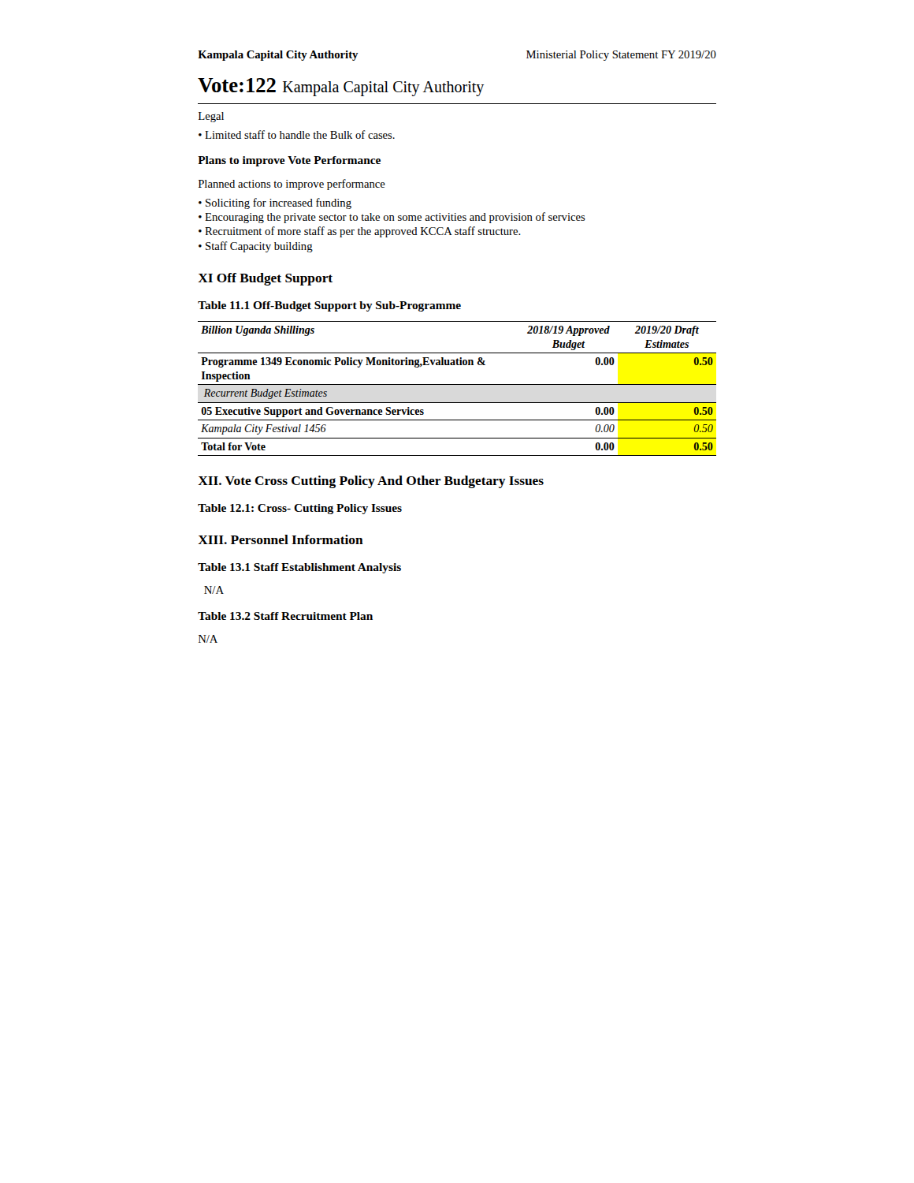Kampala Capital City Authority
Ministerial Policy Statement FY 2019/20
Vote:122 Kampala Capital City Authority
Legal
• Limited staff to handle the Bulk of cases.
Plans to improve Vote Performance
Planned actions to improve performance
• Soliciting for increased funding
• Encouraging the private sector to take on some activities and provision of services
• Recruitment of more staff as per the approved KCCA staff structure.
• Staff Capacity building
XI Off Budget Support
Table 11.1 Off-Budget Support by Sub-Programme
| Billion Uganda Shillings | 2018/19 Approved Budget | 2019/20 Draft Estimates |
| --- | --- | --- |
| Programme 1349 Economic Policy Monitoring,Evaluation & Inspection | 0.00 | 0.50 |
| Recurrent Budget Estimates | | |
| 05 Executive Support and Governance Services | 0.00 | 0.50 |
| Kampala City Festival 1456 | 0.00 | 0.50 |
| Total for Vote | 0.00 | 0.50 |
XII. Vote Cross Cutting Policy And Other Budgetary Issues
Table 12.1: Cross- Cutting Policy Issues
XIII. Personnel Information
Table 13.1 Staff Establishment Analysis
N/A
Table 13.2 Staff Recruitment Plan
N/A